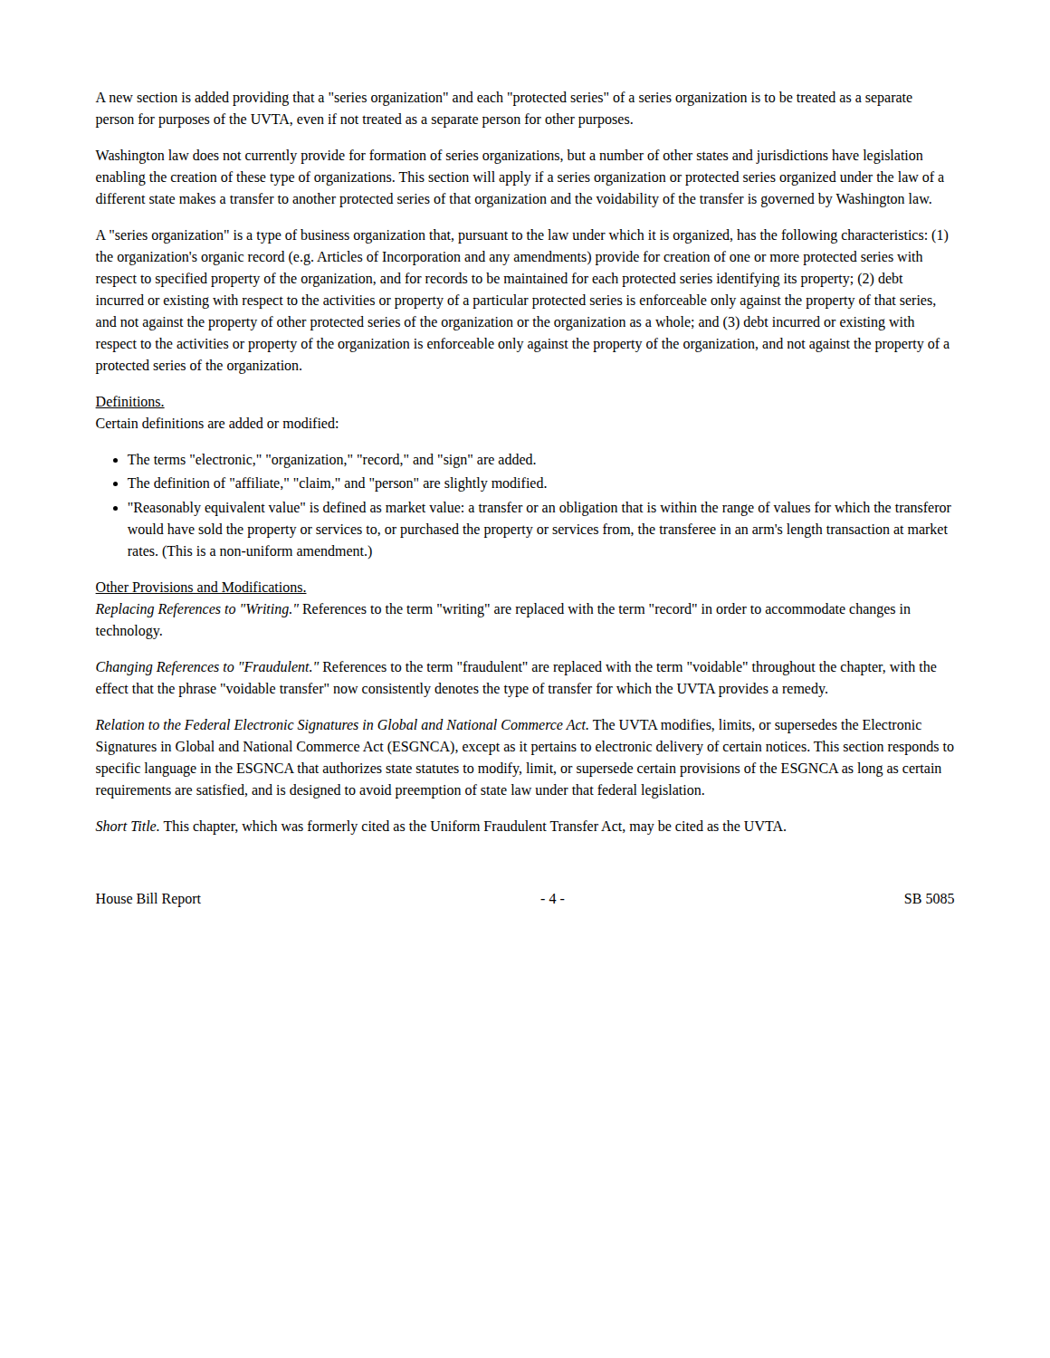A new section is added providing that a "series organization" and each "protected series" of a series organization is to be treated as a separate person for purposes of the UVTA, even if not treated as a separate person for other purposes.
Washington law does not currently provide for formation of series organizations, but a number of other states and jurisdictions have legislation enabling the creation of these type of organizations. This section will apply if a series organization or protected series organized under the law of a different state makes a transfer to another protected series of that organization and the voidability of the transfer is governed by Washington law.
A "series organization" is a type of business organization that, pursuant to the law under which it is organized, has the following characteristics: (1) the organization's organic record (e.g. Articles of Incorporation and any amendments) provide for creation of one or more protected series with respect to specified property of the organization, and for records to be maintained for each protected series identifying its property; (2) debt incurred or existing with respect to the activities or property of a particular protected series is enforceable only against the property of that series, and not against the property of other protected series of the organization or the organization as a whole; and (3) debt incurred or existing with respect to the activities or property of the organization is enforceable only against the property of the organization, and not against the property of a protected series of the organization.
Definitions.
Certain definitions are added or modified:
The terms "electronic," "organization," "record," and "sign" are added.
The definition of "affiliate," "claim," and "person" are slightly modified.
"Reasonably equivalent value" is defined as market value: a transfer or an obligation that is within the range of values for which the transferor would have sold the property or services to, or purchased the property or services from, the transferee in an arm's length transaction at market rates. (This is a non-uniform amendment.)
Other Provisions and Modifications.
Replacing References to "Writing." References to the term "writing" are replaced with the term "record" in order to accommodate changes in technology.
Changing References to "Fraudulent." References to the term "fraudulent" are replaced with the term "voidable" throughout the chapter, with the effect that the phrase "voidable transfer" now consistently denotes the type of transfer for which the UVTA provides a remedy.
Relation to the Federal Electronic Signatures in Global and National Commerce Act. The UVTA modifies, limits, or supersedes the Electronic Signatures in Global and National Commerce Act (ESGNCA), except as it pertains to electronic delivery of certain notices. This section responds to specific language in the ESGNCA that authorizes state statutes to modify, limit, or supersede certain provisions of the ESGNCA as long as certain requirements are satisfied, and is designed to avoid preemption of state law under that federal legislation.
Short Title. This chapter, which was formerly cited as the Uniform Fraudulent Transfer Act, may be cited as the UVTA.
House Bill Report
- 4 -
SB 5085